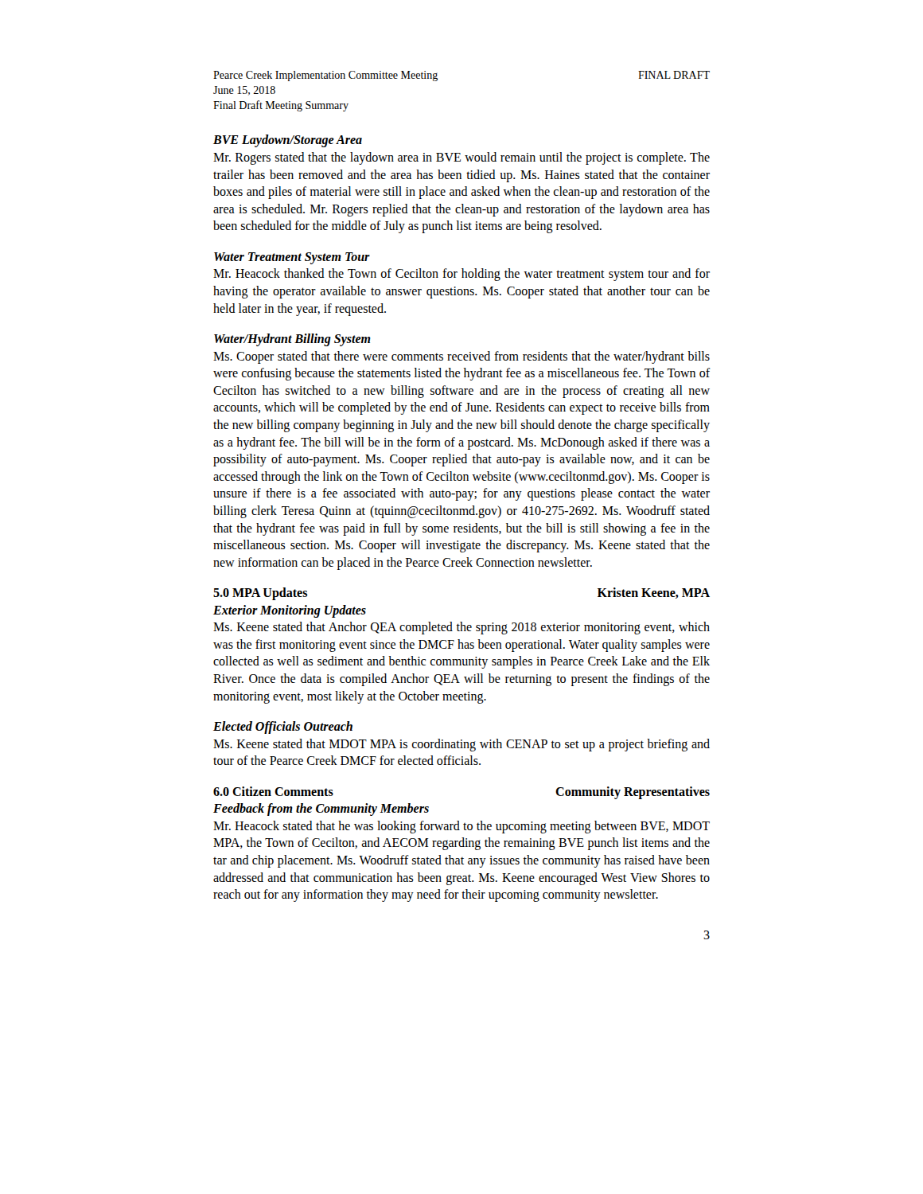Pearce Creek Implementation Committee Meeting
FINAL DRAFT
June 15, 2018
Final Draft Meeting Summary
BVE Laydown/Storage Area
Mr. Rogers stated that the laydown area in BVE would remain until the project is complete. The trailer has been removed and the area has been tidied up. Ms. Haines stated that the container boxes and piles of material were still in place and asked when the clean-up and restoration of the area is scheduled. Mr. Rogers replied that the clean-up and restoration of the laydown area has been scheduled for the middle of July as punch list items are being resolved.
Water Treatment System Tour
Mr. Heacock thanked the Town of Cecilton for holding the water treatment system tour and for having the operator available to answer questions. Ms. Cooper stated that another tour can be held later in the year, if requested.
Water/Hydrant Billing System
Ms. Cooper stated that there were comments received from residents that the water/hydrant bills were confusing because the statements listed the hydrant fee as a miscellaneous fee. The Town of Cecilton has switched to a new billing software and are in the process of creating all new accounts, which will be completed by the end of June. Residents can expect to receive bills from the new billing company beginning in July and the new bill should denote the charge specifically as a hydrant fee. The bill will be in the form of a postcard. Ms. McDonough asked if there was a possibility of auto-payment. Ms. Cooper replied that auto-pay is available now, and it can be accessed through the link on the Town of Cecilton website (www.ceciltonmd.gov). Ms. Cooper is unsure if there is a fee associated with auto-pay; for any questions please contact the water billing clerk Teresa Quinn at (tquinn@ceciltonmd.gov) or 410-275-2692. Ms. Woodruff stated that the hydrant fee was paid in full by some residents, but the bill is still showing a fee in the miscellaneous section. Ms. Cooper will investigate the discrepancy. Ms. Keene stated that the new information can be placed in the Pearce Creek Connection newsletter.
5.0 MPA Updates
Kristen Keene, MPA
Exterior Monitoring Updates
Ms. Keene stated that Anchor QEA completed the spring 2018 exterior monitoring event, which was the first monitoring event since the DMCF has been operational. Water quality samples were collected as well as sediment and benthic community samples in Pearce Creek Lake and the Elk River. Once the data is compiled Anchor QEA will be returning to present the findings of the monitoring event, most likely at the October meeting.
Elected Officials Outreach
Ms. Keene stated that MDOT MPA is coordinating with CENAP to set up a project briefing and tour of the Pearce Creek DMCF for elected officials.
6.0 Citizen Comments
Community Representatives
Feedback from the Community Members
Mr. Heacock stated that he was looking forward to the upcoming meeting between BVE, MDOT MPA, the Town of Cecilton, and AECOM regarding the remaining BVE punch list items and the tar and chip placement. Ms. Woodruff stated that any issues the community has raised have been addressed and that communication has been great. Ms. Keene encouraged West View Shores to reach out for any information they may need for their upcoming community newsletter.
3